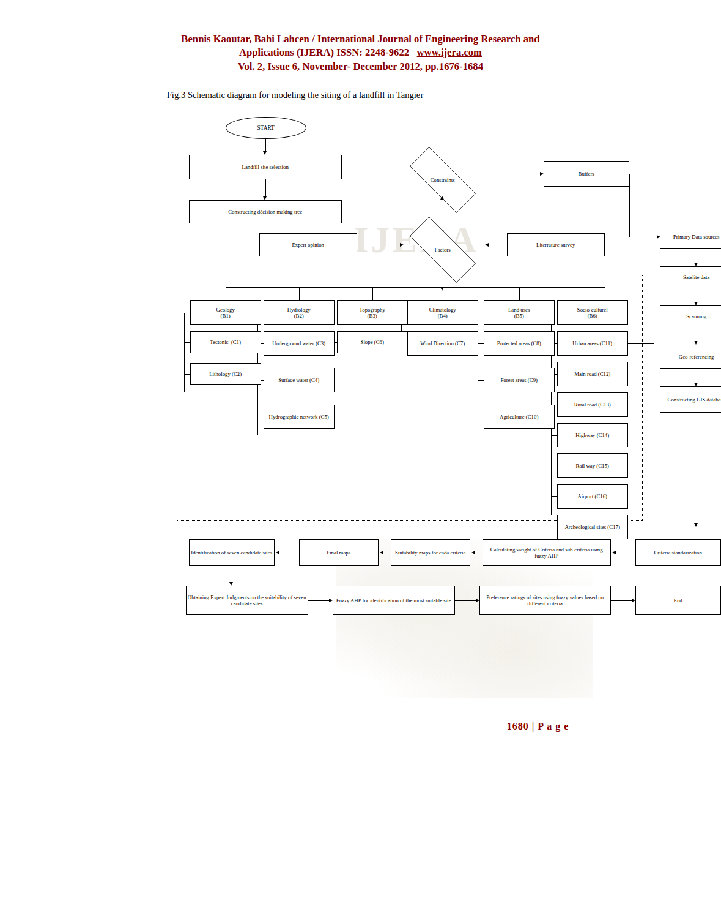Bennis Kaoutar, Bahi Lahcen / International Journal of Engineering Research and
Applications (IJERA) ISSN: 2248-9622 www.ijera.com
Vol. 2, Issue 6, November- December 2012, pp.1676-1684
Fig.3 Schematic diagram for modeling the siting of a landfill in Tangier
IJERA
START
Landfill site selection
Constructing décision making tree
Constraints
Buffers
Factors
Expert opinion
Literrature survey
Primary Data sources
Satelite data
Scanning
Geo-referencing
Constructing GIS database
Geology
(B1)
Hydrology
(B2)
Topography
(B3)
Climatology
(B4)
Land uses
(B5)
Socio-culturel
(B6)
Tectonic (C1)
Lithology (C2)
Underground water (C3)
Surface water (C4)
Hydrographic network (C5)
Slope (C6)
Wind Direction (C7)
Protected areas (C8)
Forest areas (C9)
Agriculture (C10)
Urban areas (C11)
Main road (C12)
Rural road (C13)
Highway (C14)
Rail way (C15)
Airport (C16)
Archeological sites (C17)
Criteria standarization
Calculating weight of Criteria and sub-criteria using fuzzy AHP
Suitability maps for cada criteria
Final maps
Identification of seven candidate sites
Obtaining Expert Judgments on the suitability of seven candidate sites
Fuzzy AHP for identification of the most suitable site
Preference ratings of sites using fuzzy values based on different criteria
End
1680 | P a g e